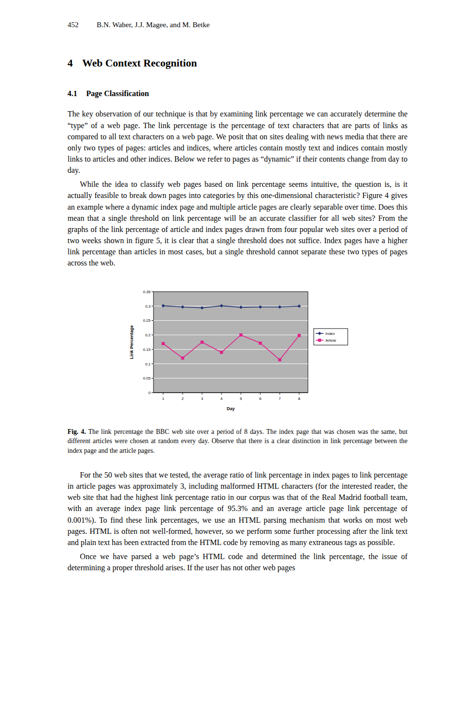452 B.N. Waber, J.J. Magee, and M. Betke
4 Web Context Recognition
4.1 Page Classification
The key observation of our technique is that by examining link percentage we can accurately determine the “type” of a web page. The link percentage is the percentage of text characters that are parts of links as compared to all text characters on a web page. We posit that on sites dealing with news media that there are only two types of pages: articles and indices, where articles contain mostly text and indices contain mostly links to articles and other indices. Below we refer to pages as “dynamic” if their contents change from day to day.
While the idea to classify web pages based on link percentage seems intuitive, the question is, is it actually feasible to break down pages into categories by this one-dimensional characteristic? Figure 4 gives an example where a dynamic index page and multiple article pages are clearly separable over time. Does this mean that a single threshold on link percentage will be an accurate classifier for all web sites? From the graphs of the link percentage of article and index pages drawn from four popular web sites over a period of two weeks shown in figure 5, it is clear that a single threshold does not suffice. Index pages have a higher link percentage than articles in most cases, but a single threshold cannot separate these two types of pages across the web.
0.35 0.3 0.25 0.2 0.15 0.1 0.05 0 Link Percentage 1 2 3 4 5 6 7 8 Day Index Article
Fig. 4. The link percentage the BBC web site over a period of 8 days. The index page that was chosen was the same, but different articles were chosen at random every day. Observe that there is a clear distinction in link percentage between the index page and the article pages.
For the 50 web sites that we tested, the average ratio of link percentage in index pages to link percentage in article pages was approximately 3, including malformed HTML characters (for the interested reader, the web site that had the highest link percentage ratio in our corpus was that of the Real Madrid football team, with an average index page link percentage of 95.3% and an average article page link percentage of 0.001%). To find these link percentages, we use an HTML parsing mechanism that works on most web pages. HTML is often not well-formed, however, so we perform some further processing after the link text and plain text has been extracted from the HTML code by removing as many extraneous tags as possible.
Once we have parsed a web page’s HTML code and determined the link percentage, the issue of determining a proper threshold arises. If the user has not other web pages